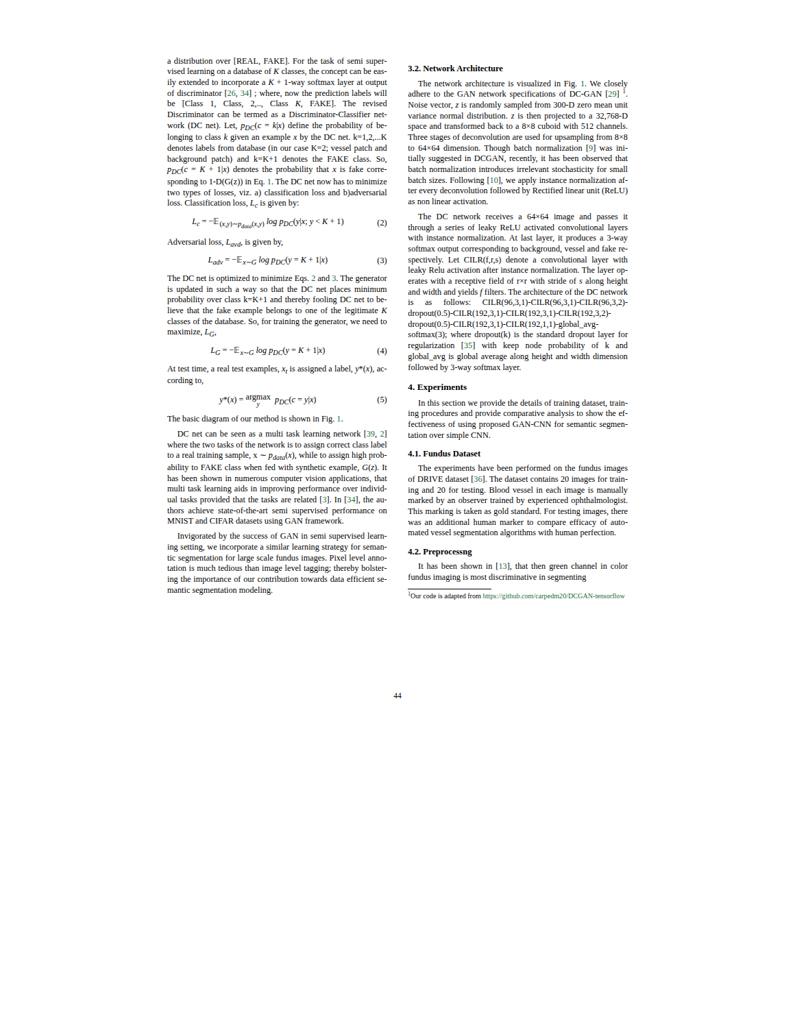a distribution over [REAL, FAKE]. For the task of semi supervised learning on a database of K classes, the concept can be easily extended to incorporate a K + 1-way softmax layer at output of discriminator [26, 34] ; where, now the prediction labels will be [Class 1, Class, 2,.., Class K, FAKE]. The revised Discriminator can be termed as a Discriminator-Classifier network (DC net). Let, pDC(c = k|x) define the probability of belonging to class k given an example x by the DC net. k=1,2,...K denotes labels from database (in our case K=2; vessel patch and background patch) and k=K+1 denotes the FAKE class. So, pDC(c = K + 1|x) denotes the probability that x is fake corresponding to 1-D(G(z)) in Eq. 1. The DC net now has to minimize two types of losses, viz. a) classification loss and b)adversarial loss. Classification loss, Lc is given by:
Lc = −𝔼(x,y)∼pdata(x,y) log pDC(y|x; y < K + 1)
(2)
Adversarial loss, Lavd, is given by,
Ladv = −𝔼x∼G log pDC(y = K + 1|x)
(3)
The DC net is optimized to minimize Eqs. 2 and 3. The generator is updated in such a way so that the DC net places minimum probability over class k=K+1 and thereby fooling DC net to believe that the fake example belongs to one of the legitimate K classes of the database. So, for training the generator, we need to maximize, LG,
LG = −𝔼x∼G log pDC(y = K + 1|x)
(4)
At test time, a real test examples, xt is assigned a label, y*(x), according to,
y*(x) = argmax y pDC(c = y|x)
(5)
The basic diagram of our method is shown in Fig. 1.
DC net can be seen as a multi task learning network [39, 2] where the two tasks of the network is to assign correct class label to a real training sample, x ∼ pdata(x), while to assign high probability to FAKE class when fed with synthetic example, G(z). It has been shown in numerous computer vision applications, that multi task learning aids in improving performance over individual tasks provided that the tasks are related [3]. In [34], the authors achieve state-of-the-art semi supervised performance on MNIST and CIFAR datasets using GAN framework.
Invigorated by the success of GAN in semi supervised learning setting, we incorporate a similar learning strategy for semantic segmentation for large scale fundus images. Pixel level annotation is much tedious than image level tagging; thereby bolstering the importance of our contribution towards data efficient semantic segmentation modeling.
3.2. Network Architecture
The network architecture is visualized in Fig. 1. We closely adhere to the GAN network specifications of DC-GAN [29] 1. Noise vector, z is randomly sampled from 300-D zero mean unit variance normal distribution. z is then projected to a 32,768-D space and transformed back to a 8×8 cuboid with 512 channels. Three stages of deconvolution are used for upsampling from 8×8 to 64×64 dimension. Though batch normalization [9] was initially suggested in DCGAN, recently, it has been observed that batch normalization introduces irrelevant stochasticity for small batch sizes. Following [10], we apply instance normalization after every deconvolution followed by Rectified linear unit (ReLU) as non linear activation.
The DC network receives a 64×64 image and passes it through a series of leaky ReLU activated convolutional layers with instance normalization. At last layer, it produces a 3-way softmax output corresponding to background, vessel and fake respectively. Let CILR(f,r,s) denote a convolutional layer with leaky Relu activation after instance normalization. The layer operates with a receptive field of r×r with stride of s along height and width and yields f filters. The architecture of the DC network is as follows: CILR(96,3,1)-CILR(96,3,1)-CILR(96,3,2)-dropout(0.5)-CILR(192,3,1)-CILR(192,3,1)-CILR(192,3,2)-dropout(0.5)-CILR(192,3,1)-CILR(192,1,1)-global_avg-softmax(3); where dropout(k) is the standard dropout layer for regularization [35] with keep node probability of k and global_avg is global average along height and width dimension followed by 3-way softmax layer.
4. Experiments
In this section we provide the details of training dataset, training procedures and provide comparative analysis to show the effectiveness of using proposed GAN-CNN for semantic segmentation over simple CNN.
4.1. Fundus Dataset
The experiments have been performed on the fundus images of DRIVE dataset [36]. The dataset contains 20 images for training and 20 for testing. Blood vessel in each image is manually marked by an observer trained by experienced ophthalmologist. This marking is taken as gold standard. For testing images, there was an additional human marker to compare efficacy of automated vessel segmentation algorithms with human perfection.
4.2. Preprocessng
It has been shown in [13], that then green channel in color fundus imaging is most discriminative in segmenting
1Our code is adapted from https://github.com/carpedm20/DCGAN-tensorflow
44